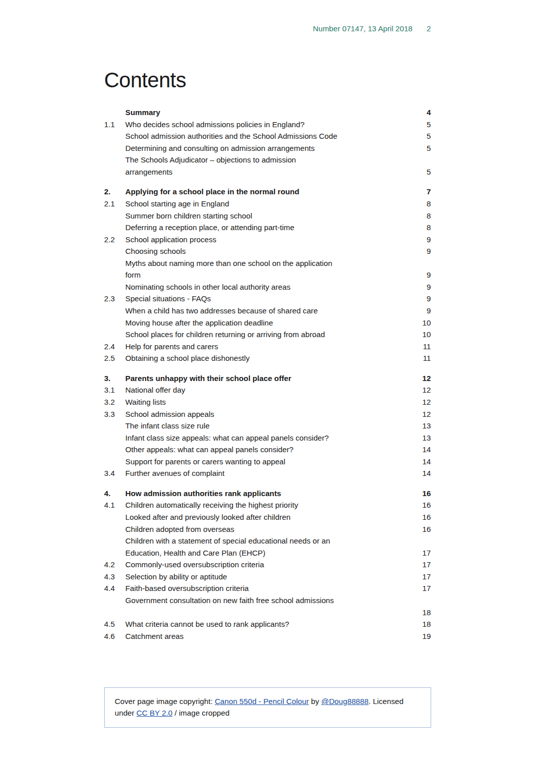Number 07147, 13 April 20182
Contents
| | Summary | 4 |
| 1.1 | Who decides school admissions policies in England? | 5 |
| | School admission authorities and the School Admissions Code | 5 |
| | Determining and consulting on admission arrangements | 5 |
| | The Schools Adjudicator – objections to admission arrangements | 5 |
| 2. | Applying for a school place in the normal round | 7 |
| 2.1 | School starting age in England | 8 |
| | Summer born children starting school | 8 |
| | Deferring a reception place, or attending part-time | 8 |
| 2.2 | School application process | 9 |
| | Choosing schools | 9 |
| | Myths about naming more than one school on the application form | 9 |
| | Nominating schools in other local authority areas | 9 |
| 2.3 | Special situations - FAQs | 9 |
| | When a child has two addresses because of shared care | 9 |
| | Moving house after the application deadline | 10 |
| | School places for children returning or arriving from abroad | 10 |
| 2.4 | Help for parents and carers | 11 |
| 2.5 | Obtaining a school place dishonestly | 11 |
| 3. | Parents unhappy with their school place offer | 12 |
| 3.1 | National offer day | 12 |
| 3.2 | Waiting lists | 12 |
| 3.3 | School admission appeals | 12 |
| | The infant class size rule | 13 |
| | Infant class size appeals: what can appeal panels consider? | 13 |
| | Other appeals: what can appeal panels consider? | 14 |
| | Support for parents or carers wanting to appeal | 14 |
| 3.4 | Further avenues of complaint | 14 |
| 4. | How admission authorities rank applicants | 16 |
| 4.1 | Children automatically receiving the highest priority | 16 |
| | Looked after and previously looked after children | 16 |
| | Children adopted from overseas | 16 |
| | Children with a statement of special educational needs or an Education, Health and Care Plan (EHCP) | 17 |
| 4.2 | Commonly-used oversubscription criteria | 17 |
| 4.3 | Selection by ability or aptitude | 17 |
| 4.4 | Faith-based oversubscription criteria | 17 |
| | Government consultation on new faith free school admissions | |
| | | 18 |
| 4.5 | What criteria cannot be used to rank applicants? | 18 |
| 4.6 | Catchment areas | 19 |
Cover page image copyright: Canon 550d - Pencil Colour by @Doug88888. Licensed under CC BY 2.0 / image cropped